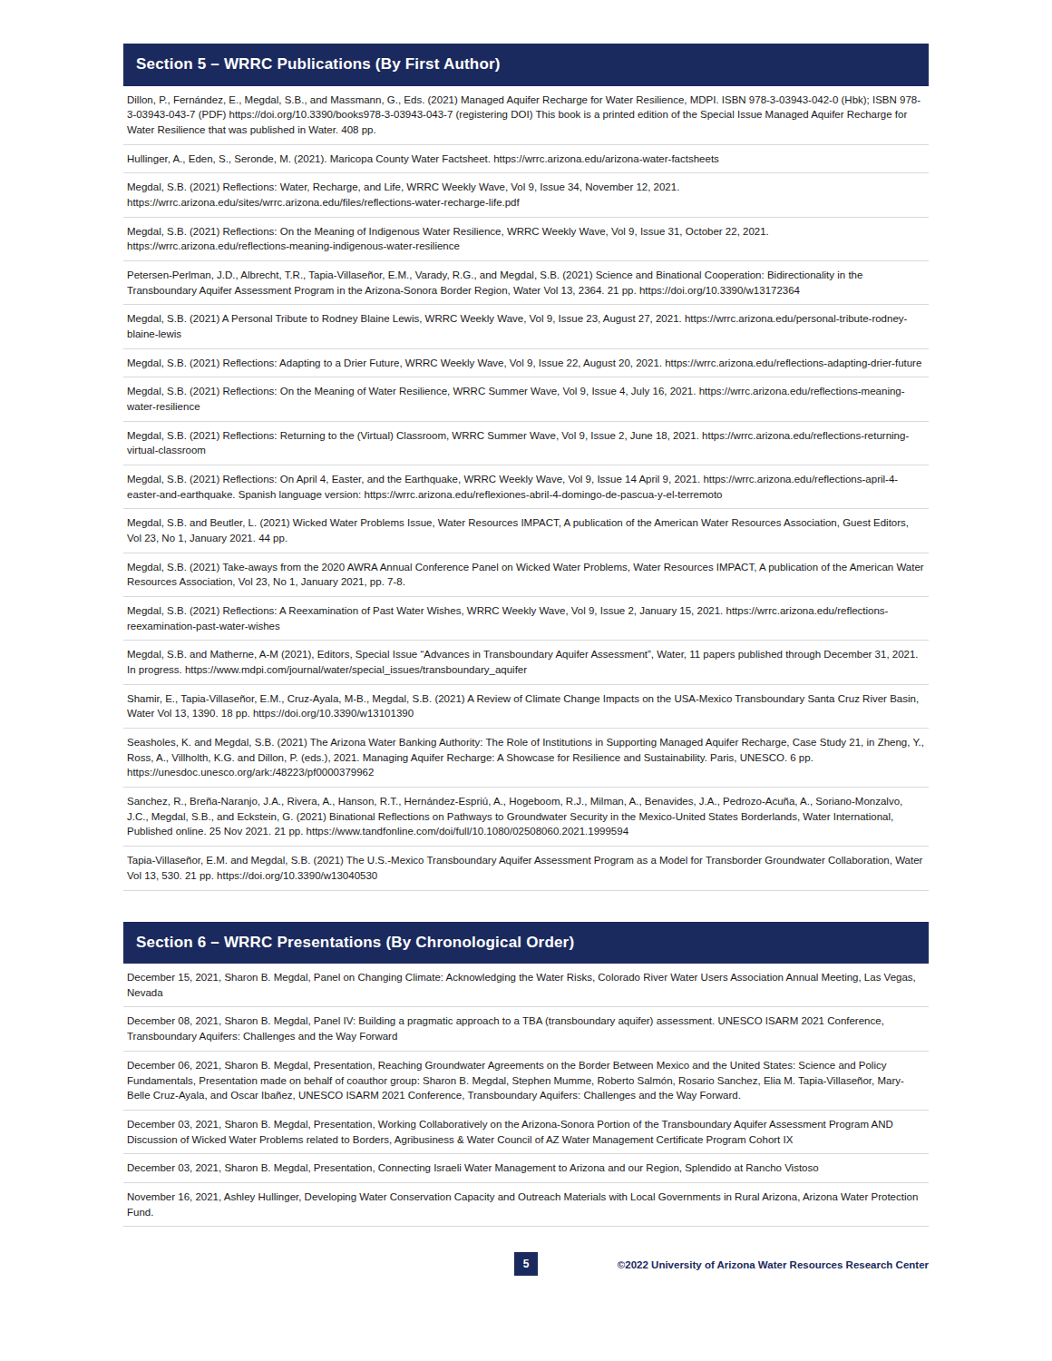Section 5 – WRRC Publications (By First Author)
Dillon, P., Fernández, E., Megdal, S.B., and Massmann, G., Eds. (2021) Managed Aquifer Recharge for Water Resilience, MDPI. ISBN 978-3-03943-042-0 (Hbk); ISBN 978-3-03943-043-7 (PDF) https://doi.org/10.3390/books978-3-03943-043-7 (registering DOI) This book is a printed edition of the Special Issue Managed Aquifer Recharge for Water Resilience that was published in Water. 408 pp.
Hullinger, A., Eden, S., Seronde, M. (2021). Maricopa County Water Factsheet. https://wrrc.arizona.edu/arizona-water-factsheets
Megdal, S.B. (2021) Reflections: Water, Recharge, and Life, WRRC Weekly Wave, Vol 9, Issue 34, November 12, 2021. https://wrrc.arizona.edu/sites/wrrc.arizona.edu/files/reflections-water-recharge-life.pdf
Megdal, S.B. (2021) Reflections: On the Meaning of Indigenous Water Resilience, WRRC Weekly Wave, Vol 9, Issue 31, October 22, 2021. https://wrrc.arizona.edu/reflections-meaning-indigenous-water-resilience
Petersen-Perlman, J.D., Albrecht, T.R., Tapia-Villaseñor, E.M., Varady, R.G., and Megdal, S.B. (2021) Science and Binational Cooperation: Bidirectionality in the Transboundary Aquifer Assessment Program in the Arizona-Sonora Border Region, Water Vol 13, 2364. 21 pp. https://doi.org/10.3390/w13172364
Megdal, S.B. (2021) A Personal Tribute to Rodney Blaine Lewis, WRRC Weekly Wave, Vol 9, Issue 23, August 27, 2021. https://wrrc.arizona.edu/personal-tribute-rodney-blaine-lewis
Megdal, S.B. (2021) Reflections: Adapting to a Drier Future, WRRC Weekly Wave, Vol 9, Issue 22, August 20, 2021. https://wrrc.arizona.edu/reflections-adapting-drier-future
Megdal, S.B. (2021) Reflections: On the Meaning of Water Resilience, WRRC Summer Wave, Vol 9, Issue 4, July 16, 2021. https://wrrc.arizona.edu/reflections-meaning-water-resilience
Megdal, S.B. (2021) Reflections: Returning to the (Virtual) Classroom, WRRC Summer Wave, Vol 9, Issue 2, June 18, 2021. https://wrrc.arizona.edu/reflections-returning-virtual-classroom
Megdal, S.B. (2021) Reflections: On April 4, Easter, and the Earthquake, WRRC Weekly Wave, Vol 9, Issue 14 April 9, 2021. https://wrrc.arizona.edu/reflections-april-4-easter-and-earthquake. Spanish language version: https://wrrc.arizona.edu/reflexiones-abril-4-domingo-de-pascua-y-el-terremoto
Megdal, S.B. and Beutler, L. (2021) Wicked Water Problems Issue, Water Resources IMPACT, A publication of the American Water Resources Association, Guest Editors, Vol 23, No 1, January 2021. 44 pp.
Megdal, S.B. (2021) Take-aways from the 2020 AWRA Annual Conference Panel on Wicked Water Problems, Water Resources IMPACT, A publication of the American Water Resources Association, Vol 23, No 1, January 2021, pp. 7-8.
Megdal, S.B. (2021) Reflections: A Reexamination of Past Water Wishes, WRRC Weekly Wave, Vol 9, Issue 2, January 15, 2021. https://wrrc.arizona.edu/reflections-reexamination-past-water-wishes
Megdal, S.B. and Matherne, A-M (2021), Editors, Special Issue “Advances in Transboundary Aquifer Assessment”, Water, 11 papers published through December 31, 2021. In progress. https://www.mdpi.com/journal/water/special_issues/transboundary_aquifer
Shamir, E., Tapia-Villaseñor, E.M., Cruz-Ayala, M-B., Megdal, S.B. (2021) A Review of Climate Change Impacts on the USA-Mexico Transboundary Santa Cruz River Basin, Water Vol 13, 1390. 18 pp. https://doi.org/10.3390/w13101390
Seasholes, K. and Megdal, S.B. (2021) The Arizona Water Banking Authority: The Role of Institutions in Supporting Managed Aquifer Recharge, Case Study 21, in Zheng, Y., Ross, A., Villholth, K.G. and Dillon, P. (eds.), 2021. Managing Aquifer Recharge: A Showcase for Resilience and Sustainability. Paris, UNESCO. 6 pp. https://unesdoc.unesco.org/ark:/48223/pf0000379962
Sanchez, R., Breña-Naranjo, J.A., Rivera, A., Hanson, R.T., Hernández-Espriú, A., Hogeboom, R.J., Milman, A., Benavides, J.A., Pedrozo-Acuña, A., Soriano-Monzalvo, J.C., Megdal, S.B., and Eckstein, G. (2021) Binational Reflections on Pathways to Groundwater Security in the Mexico-United States Borderlands, Water International, Published online. 25 Nov 2021. 21 pp. https://www.tandfonline.com/doi/full/10.1080/02508060.2021.1999594
Tapia-Villaseñor, E.M. and Megdal, S.B. (2021) The U.S.-Mexico Transboundary Aquifer Assessment Program as a Model for Transborder Groundwater Collaboration, Water Vol 13, 530. 21 pp. https://doi.org/10.3390/w13040530
Section 6 – WRRC Presentations (By Chronological Order)
December 15, 2021, Sharon B. Megdal, Panel on Changing Climate: Acknowledging the Water Risks, Colorado River Water Users Association Annual Meeting, Las Vegas, Nevada
December 08, 2021, Sharon B. Megdal, Panel IV: Building a pragmatic approach to a TBA (transboundary aquifer) assessment. UNESCO ISARM 2021 Conference, Transboundary Aquifers: Challenges and the Way Forward
December 06, 2021, Sharon B. Megdal, Presentation, Reaching Groundwater Agreements on the Border Between Mexico and the United States: Science and Policy Fundamentals, Presentation made on behalf of coauthor group: Sharon B. Megdal, Stephen Mumme, Roberto Salmón, Rosario Sanchez, Elia M. Tapia-Villaseñor, Mary-Belle Cruz-Ayala, and Oscar Ibañez, UNESCO ISARM 2021 Conference, Transboundary Aquifers: Challenges and the Way Forward.
December 03, 2021, Sharon B. Megdal, Presentation, Working Collaboratively on the Arizona-Sonora Portion of the Transboundary Aquifer Assessment Program AND Discussion of Wicked Water Problems related to Borders, Agribusiness & Water Council of AZ Water Management Certificate Program Cohort IX
December 03, 2021, Sharon B. Megdal, Presentation, Connecting Israeli Water Management to Arizona and our Region, Splendido at Rancho Vistoso
November 16, 2021, Ashley Hullinger, Developing Water Conservation Capacity and Outreach Materials with Local Governments in Rural Arizona, Arizona Water Protection Fund.
5
©2022 University of Arizona Water Resources Research Center